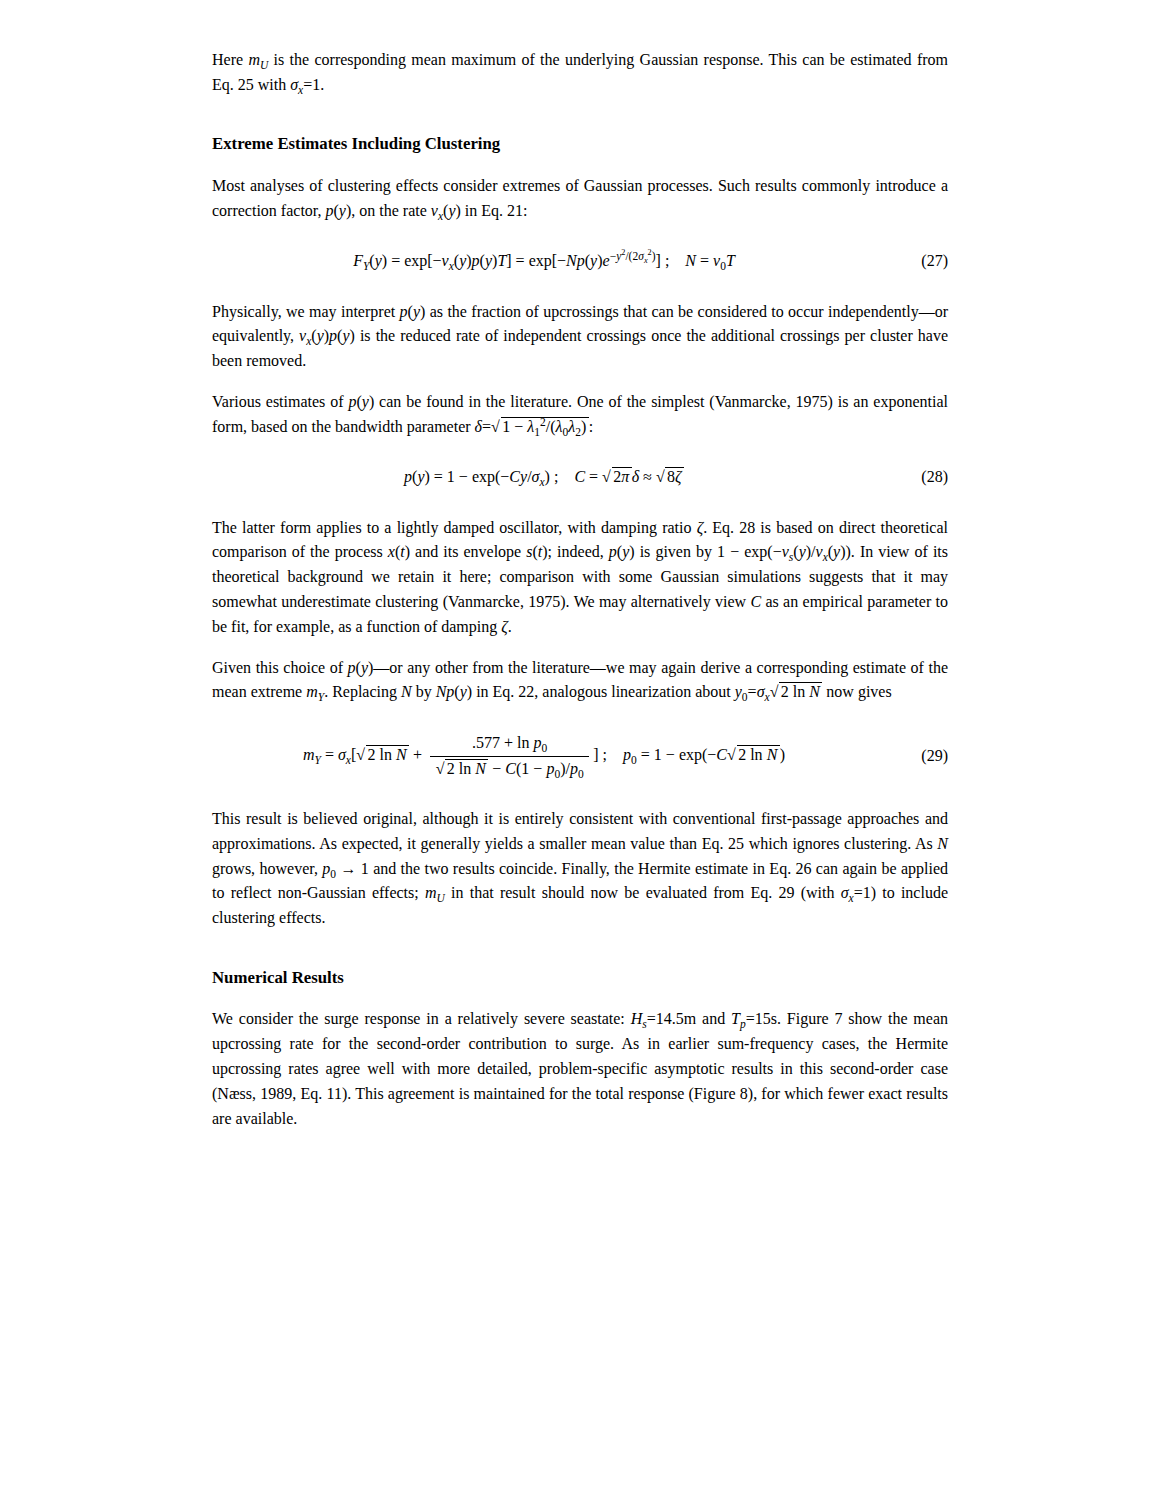Here mU is the corresponding mean maximum of the underlying Gaussian response. This can be estimated from Eq. 25 with σx=1.
Extreme Estimates Including Clustering
Most analyses of clustering effects consider extremes of Gaussian processes. Such results commonly introduce a correction factor, p(y), on the rate νx(y) in Eq. 21:
FY(y) = exp[−νx(y)p(y)T] = exp[−Np(y)e−y2/(2σx2)] ; N = ν0T
(27)
Physically, we may interpret p(y) as the fraction of upcrossings that can be considered to occur independently—or equivalently, νx(y)p(y) is the reduced rate of independent crossings once the additional crossings per cluster have been removed.
Various estimates of p(y) can be found in the literature. One of the simplest (Vanmarcke, 1975) is an exponential form, based on the bandwidth parameter δ=√1 − λ12/(λ0λ2):
p(y) = 1 − exp(−Cy/σx) ; C = √2π δ ≈ √8ζ
(28)
The latter form applies to a lightly damped oscillator, with damping ratio ζ. Eq. 28 is based on direct theoretical comparison of the process x(t) and its envelope s(t); indeed, p(y) is given by 1 − exp(−νs(y)/νx(y)). In view of its theoretical background we retain it here; comparison with some Gaussian simulations suggests that it may somewhat underestimate clustering (Vanmarcke, 1975). We may alternatively view C as an empirical parameter to be fit, for example, as a function of damping ζ.
Given this choice of p(y)—or any other from the literature—we may again derive a corresponding estimate of the mean extreme mY. Replacing N by Np(y) in Eq. 22, analogous linearization about y0=σx√2 ln N now gives
mY = σx[√2 ln N + .577 + ln p0 √2 ln N − C(1 − p0)/p0 ] ; p0 = 1 − exp(−C√2 ln N)
(29)
This result is believed original, although it is entirely consistent with conventional first-passage approaches and approximations. As expected, it generally yields a smaller mean value than Eq. 25 which ignores clustering. As N grows, however, p0 → 1 and the two results coincide. Finally, the Hermite estimate in Eq. 26 can again be applied to reflect non-Gaussian effects; mU in that result should now be evaluated from Eq. 29 (with σx=1) to include clustering effects.
Numerical Results
We consider the surge response in a relatively severe seastate: Hs=14.5m and Tp=15s. Figure 7 show the mean upcrossing rate for the second-order contribution to surge. As in earlier sum-frequency cases, the Hermite upcrossing rates agree well with more detailed, problem-specific asymptotic results in this second-order case (Næss, 1989, Eq. 11). This agreement is maintained for the total response (Figure 8), for which fewer exact results are available.